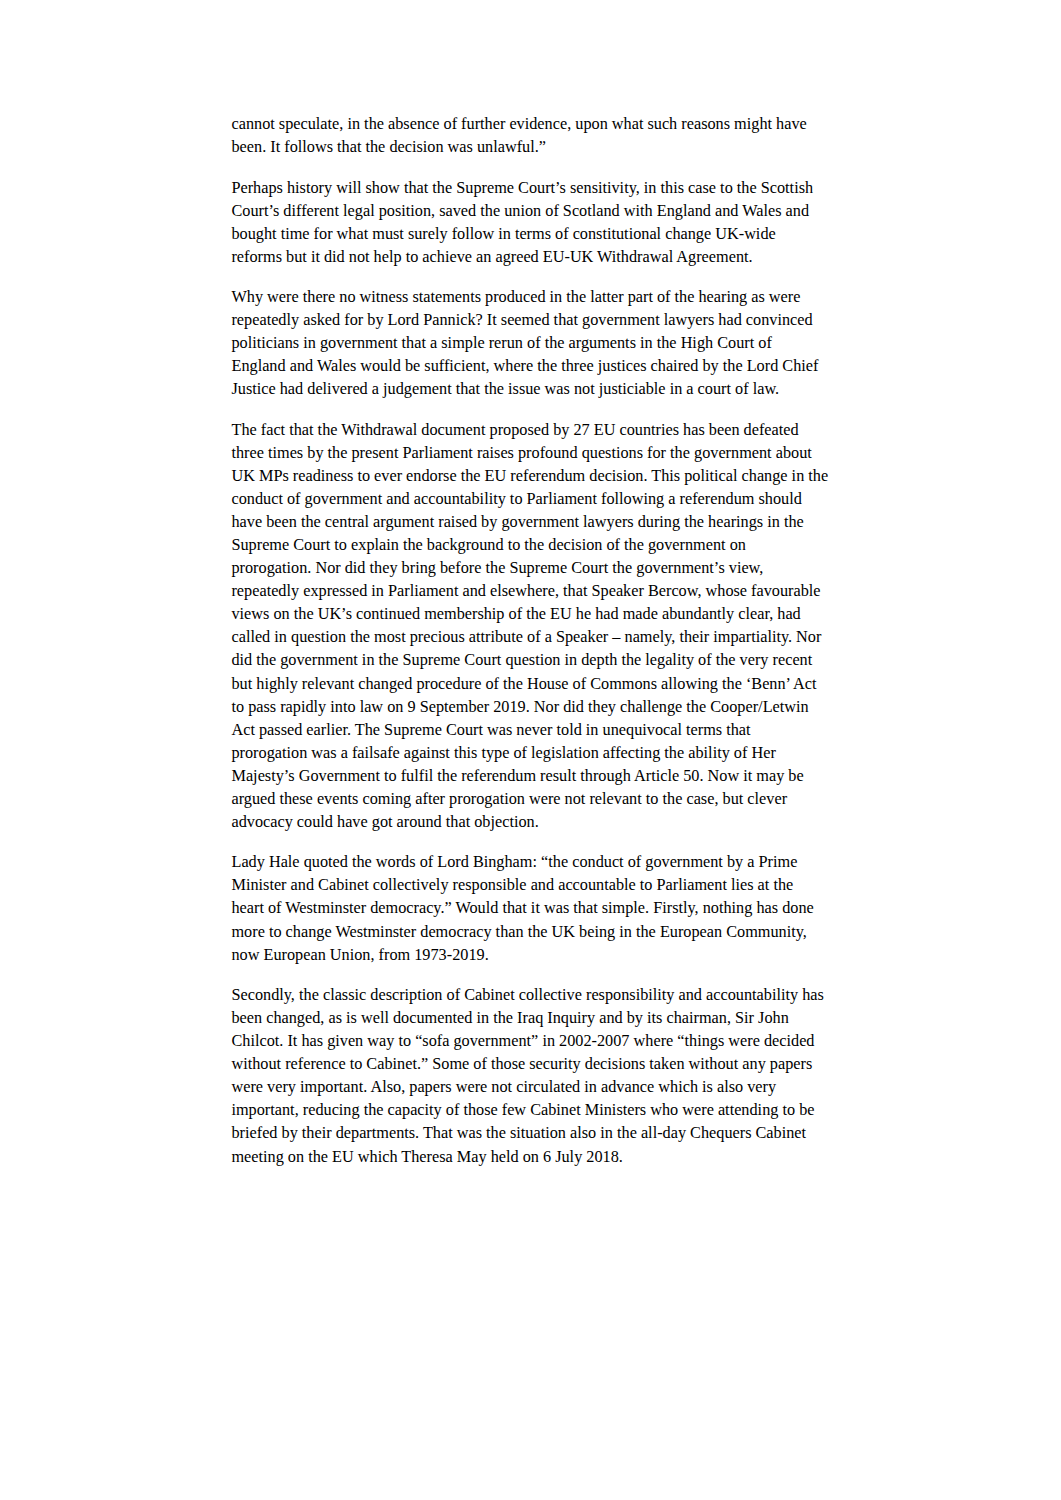cannot speculate, in the absence of further evidence, upon what such reasons might have been. It follows that the decision was unlawful.”
Perhaps history will show that the Supreme Court’s sensitivity, in this case to the Scottish Court’s different legal position, saved the union of Scotland with England and Wales and bought time for what must surely follow in terms of constitutional change UK-wide reforms but it did not help to achieve an agreed EU-UK Withdrawal Agreement.
Why were there no witness statements produced in the latter part of the hearing as were repeatedly asked for by Lord Pannick? It seemed that government lawyers had convinced politicians in government that a simple rerun of the arguments in the High Court of England and Wales would be sufficient, where the three justices chaired by the Lord Chief Justice had delivered a judgement that the issue was not justiciable in a court of law.
The fact that the Withdrawal document proposed by 27 EU countries has been defeated three times by the present Parliament raises profound questions for the government about UK MPs readiness to ever endorse the EU referendum decision. This political change in the conduct of government and accountability to Parliament following a referendum should have been the central argument raised by government lawyers during the hearings in the Supreme Court to explain the background to the decision of the government on prorogation. Nor did they bring before the Supreme Court the government’s view, repeatedly expressed in Parliament and elsewhere, that Speaker Bercow, whose favourable views on the UK’s continued membership of the EU he had made abundantly clear, had called in question the most precious attribute of a Speaker – namely, their impartiality. Nor did the government in the Supreme Court question in depth the legality of the very recent but highly relevant changed procedure of the House of Commons allowing the ‘Benn’ Act to pass rapidly into law on 9 September 2019. Nor did they challenge the Cooper/Letwin Act passed earlier. The Supreme Court was never told in unequivocal terms that prorogation was a failsafe against this type of legislation affecting the ability of Her Majesty’s Government to fulfil the referendum result through Article 50. Now it may be argued these events coming after prorogation were not relevant to the case, but clever advocacy could have got around that objection.
Lady Hale quoted the words of Lord Bingham: “the conduct of government by a Prime Minister and Cabinet collectively responsible and accountable to Parliament lies at the heart of Westminster democracy.” Would that it was that simple. Firstly, nothing has done more to change Westminster democracy than the UK being in the European Community, now European Union, from 1973-2019.
Secondly, the classic description of Cabinet collective responsibility and accountability has been changed, as is well documented in the Iraq Inquiry and by its chairman, Sir John Chilcot. It has given way to “sofa government” in 2002-2007 where “things were decided without reference to Cabinet.” Some of those security decisions taken without any papers were very important. Also, papers were not circulated in advance which is also very important, reducing the capacity of those few Cabinet Ministers who were attending to be briefed by their departments. That was the situation also in the all-day Chequers Cabinet meeting on the EU which Theresa May held on 6 July 2018.